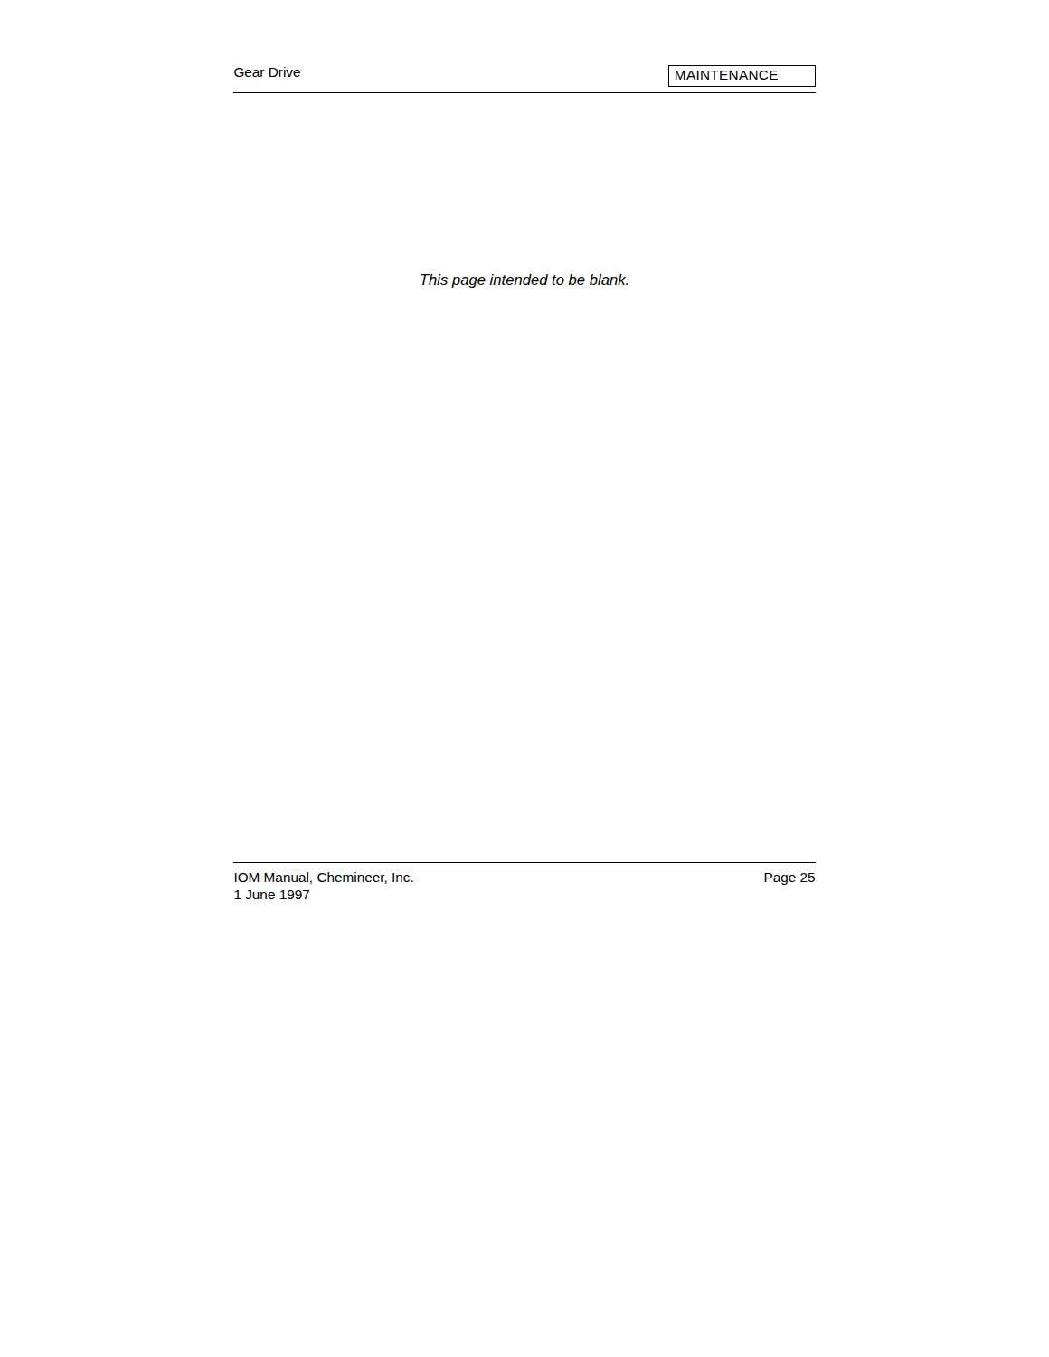Gear Drive
MAINTENANCE
This page intended to be blank.
IOM Manual, Chemineer, Inc.
1 June 1997
Page 25